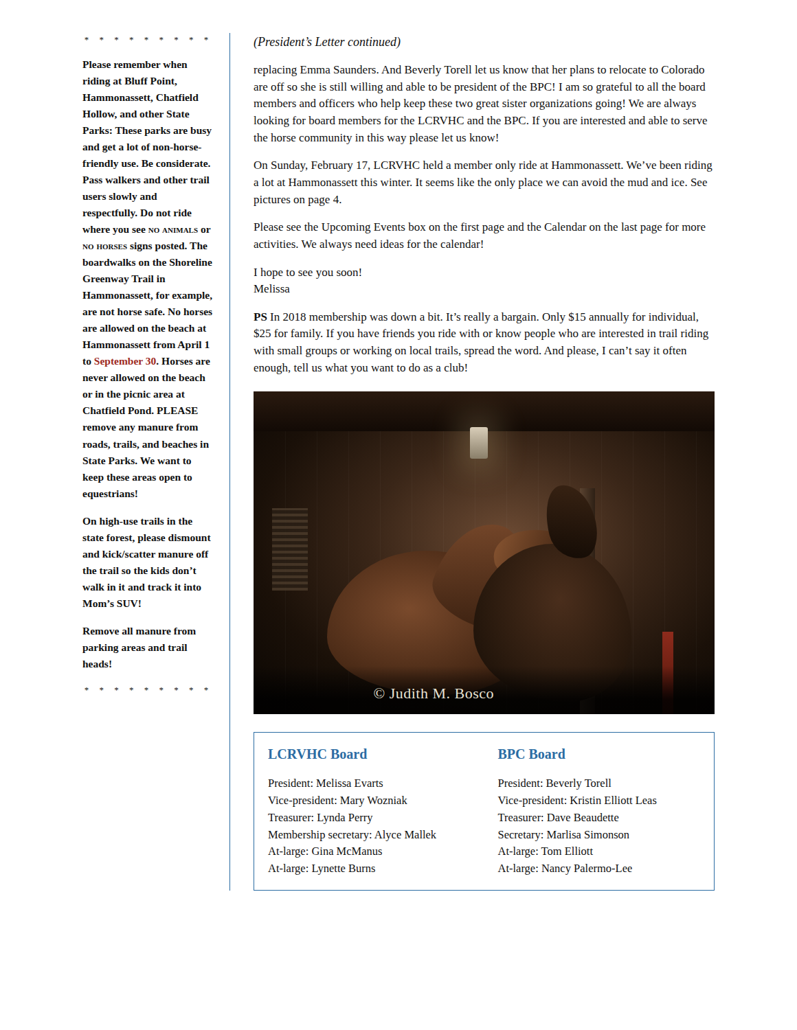* * * * * * * * *
Please remember when riding at Bluff Point, Hammonassett, Chatfield Hollow, and other State Parks: These parks are busy and get a lot of non-horse-friendly use. Be considerate. Pass walkers and other trail users slowly and respectfully. Do not ride where you see NO ANIMALS or NO HORSES signs posted. The boardwalks on the Shoreline Greenway Trail in Hammonassett, for example, are not horse safe. No horses are allowed on the beach at Hammonassett from April 1 to September 30. Horses are never allowed on the beach or in the picnic area at Chatfield Pond. PLEASE remove any manure from roads, trails, and beaches in State Parks. We want to keep these areas open to equestrians!
On high-use trails in the state forest, please dismount and kick/scatter manure off the trail so the kids don’t walk in it and track it into Mom’s SUV!
Remove all manure from parking areas and trail heads!
* * * * * * * * *
(President’s Letter continued)
replacing Emma Saunders. And Beverly Torell let us know that her plans to relocate to Colorado are off so she is still willing and able to be president of the BPC! I am so grateful to all the board members and officers who help keep these two great sister organizations going! We are always looking for board members for the LCRVHC and the BPC. If you are interested and able to serve the horse community in this way please let us know!
On Sunday, February 17, LCRVHC held a member only ride at Hammonassett. We’ve been riding a lot at Hammonassett this winter. It seems like the only place we can avoid the mud and ice. See pictures on page 4.
Please see the Upcoming Events box on the first page and the Calendar on the last page for more activities. We always need ideas for the calendar!
I hope to see you soon!
Melissa
PS In 2018 membership was down a bit. It’s really a bargain. Only $15 annually for individual, $25 for family. If you have friends you ride with or know people who are interested in trail riding with small groups or working on local trails, spread the word. And please, I can’t say it often enough, tell us what you want to do as a club!
© Judith M. Bosco
LCRVHC Board
President: Melissa Evarts
Vice-president: Mary Wozniak
Treasurer: Lynda Perry
Membership secretary: Alyce Mallek
At-large: Gina McManus
At-large: Lynette Burns
BPC Board
President: Beverly Torell
Vice-president: Kristin Elliott Leas
Treasurer: Dave Beaudette
Secretary: Marlisa Simonson
At-large: Tom Elliott
At-large: Nancy Palermo-Lee